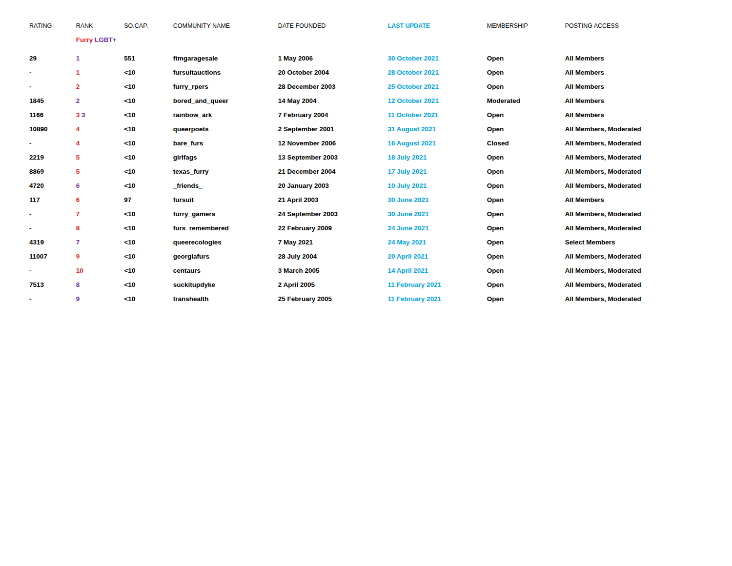| RATING | RANK | SO.CAP. | COMMUNITY NAME | DATE FOUNDED | LAST UPDATE | MEMBERSHIP | POSTING ACCESS |
| --- | --- | --- | --- | --- | --- | --- | --- |
| | Furry LGBT+ |
| 29 | 1 | 551 | ftmgaragesale | 1 May 2006 | 30 October 2021 | Open | All Members |
| - | 1 | <10 | fursuitauctions | 20 October 2004 | 28 October 2021 | Open | All Members |
| - | 2 | <10 | furry_rpers | 28 December 2003 | 25 October 2021 | Open | All Members |
| 1845 | 2 | <10 | bored_and_queer | 14 May 2004 | 12 October 2021 | Moderated | All Members |
| 1166 | 3 3 | <10 | rainbow_ark | 7 February 2004 | 11 October 2021 | Open | All Members |
| 10890 | 4 | <10 | queerpoets | 2 September 2001 | 31 August 2021 | Open | All Members, Moderated |
| - | 4 | <10 | bare_furs | 12 November 2006 | 16 August 2021 | Closed | All Members, Moderated |
| 2219 | 5 | <10 | girlfags | 13 September 2003 | 18 July 2021 | Open | All Members, Moderated |
| 8869 | 5 | <10 | texas_furry | 21 December 2004 | 17 July 2021 | Open | All Members, Moderated |
| 4720 | 6 | <10 | _friends_ | 20 January 2003 | 10 July 2021 | Open | All Members, Moderated |
| 117 | 6 | 97 | fursuit | 21 April 2003 | 30 June 2021 | Open | All Members |
| - | 7 | <10 | furry_gamers | 24 September 2003 | 30 June 2021 | Open | All Members, Moderated |
| - | 8 | <10 | furs_remembered | 22 February 2009 | 24 June 2021 | Open | All Members, Moderated |
| 4319 | 7 | <10 | queerecologies | 7 May 2021 | 24 May 2021 | Open | Select Members |
| 11007 | 9 | <10 | georgiafurs | 28 July 2004 | 20 April 2021 | Open | All Members, Moderated |
| - | 10 | <10 | centaurs | 3 March 2005 | 14 April 2021 | Open | All Members, Moderated |
| 7513 | 8 | <10 | suckitupdyke | 2 April 2005 | 11 February 2021 | Open | All Members, Moderated |
| - | 9 | <10 | transhealth | 25 February 2005 | 11 February 2021 | Open | All Members, Moderated |